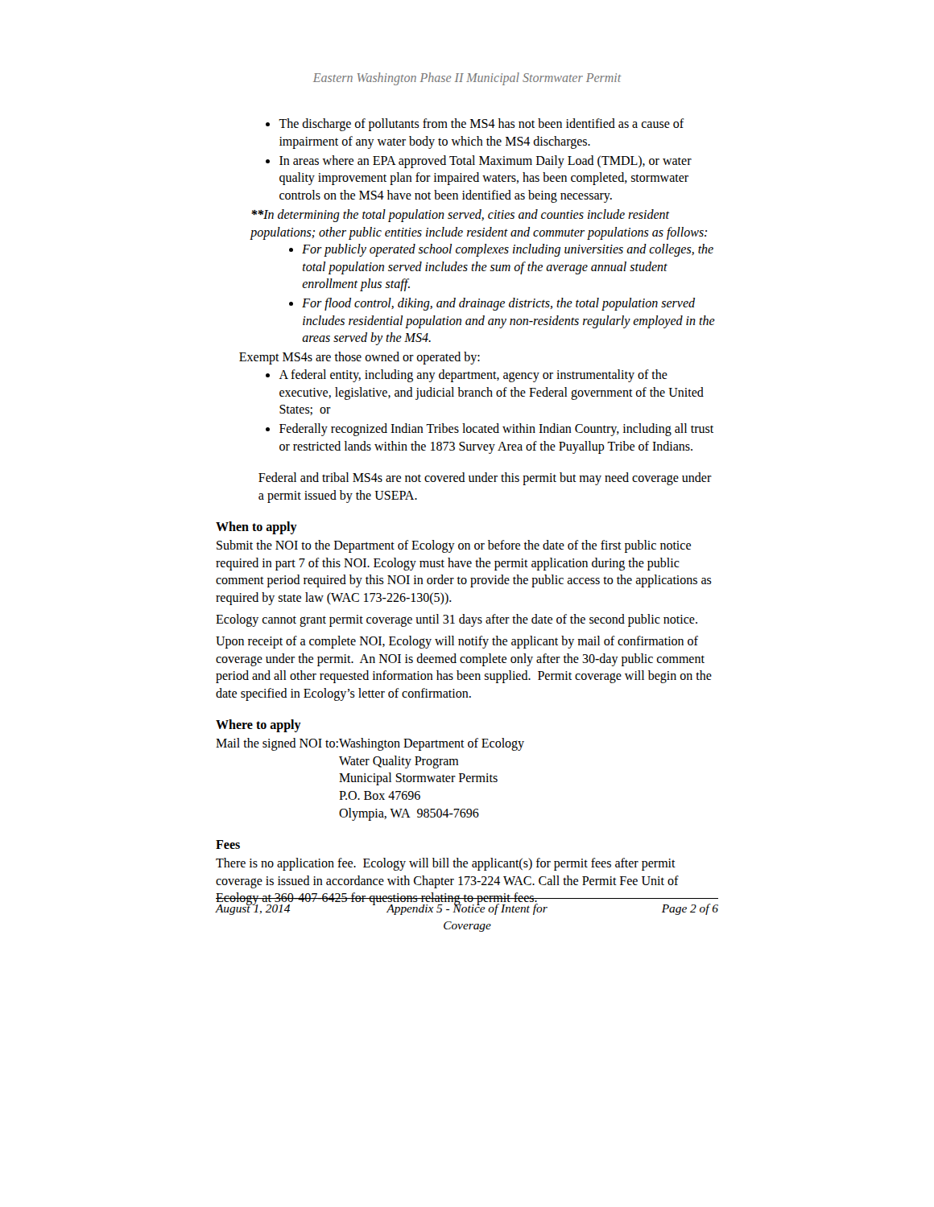Eastern Washington Phase II Municipal Stormwater Permit
The discharge of pollutants from the MS4 has not been identified as a cause of impairment of any water body to which the MS4 discharges.
In areas where an EPA approved Total Maximum Daily Load (TMDL), or water quality improvement plan for impaired waters, has been completed, stormwater controls on the MS4 have not been identified as being necessary.
**In determining the total population served, cities and counties include resident populations; other public entities include resident and commuter populations as follows:
For publicly operated school complexes including universities and colleges, the total population served includes the sum of the average annual student enrollment plus staff.
For flood control, diking, and drainage districts, the total population served includes residential population and any non-residents regularly employed in the areas served by the MS4.
Exempt MS4s are those owned or operated by:
A federal entity, including any department, agency or instrumentality of the executive, legislative, and judicial branch of the Federal government of the United States; or
Federally recognized Indian Tribes located within Indian Country, including all trust or restricted lands within the 1873 Survey Area of the Puyallup Tribe of Indians.
Federal and tribal MS4s are not covered under this permit but may need coverage under a permit issued by the USEPA.
When to apply
Submit the NOI to the Department of Ecology on or before the date of the first public notice required in part 7 of this NOI. Ecology must have the permit application during the public comment period required by this NOI in order to provide the public access to the applications as required by state law (WAC 173-226-130(5)).
Ecology cannot grant permit coverage until 31 days after the date of the second public notice.
Upon receipt of a complete NOI, Ecology will notify the applicant by mail of confirmation of coverage under the permit. An NOI is deemed complete only after the 30-day public comment period and all other requested information has been supplied. Permit coverage will begin on the date specified in Ecology’s letter of confirmation.
Where to apply
| Mail the signed NOI to: | Washington Department of Ecology |
| | Water Quality Program |
| | Municipal Stormwater Permits |
| | P.O. Box 47696 |
| | Olympia, WA 98504-7696 |
Fees
There is no application fee. Ecology will bill the applicant(s) for permit fees after permit coverage is issued in accordance with Chapter 173-224 WAC. Call the Permit Fee Unit of Ecology at 360-407-6425 for questions relating to permit fees.
August 1, 2014 Appendix 5 - Notice of Intent for Coverage Page 2 of 6